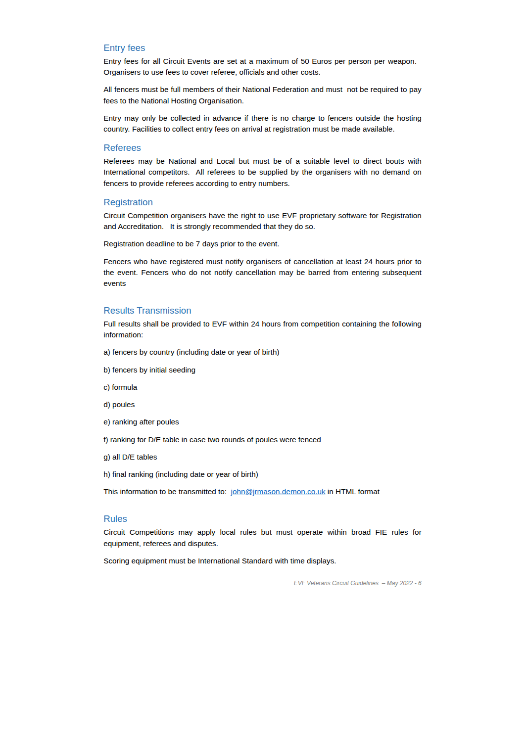Entry fees
Entry fees for all Circuit Events are set at a maximum of 50 Euros per person per weapon. Organisers to use fees to cover referee, officials and other costs.
All fencers must be full members of their National Federation and must not be required to pay fees to the National Hosting Organisation.
Entry may only be collected in advance if there is no charge to fencers outside the hosting country. Facilities to collect entry fees on arrival at registration must be made available.
Referees
Referees may be National and Local but must be of a suitable level to direct bouts with International competitors. All referees to be supplied by the organisers with no demand on fencers to provide referees according to entry numbers.
Registration
Circuit Competition organisers have the right to use EVF proprietary software for Registration and Accreditation. It is strongly recommended that they do so.
Registration deadline to be 7 days prior to the event.
Fencers who have registered must notify organisers of cancellation at least 24 hours prior to the event. Fencers who do not notify cancellation may be barred from entering subsequent events
Results Transmission
Full results shall be provided to EVF within 24 hours from competition containing the following information:
a) fencers by country (including date or year of birth)
b) fencers by initial seeding
c) formula
d) poules
e) ranking after poules
f) ranking for D/E table in case two rounds of poules were fenced
g) all D/E tables
h) final ranking (including date or year of birth)
This information to be transmitted to: john@jrmason.demon.co.uk in HTML format
Rules
Circuit Competitions may apply local rules but must operate within broad FIE rules for equipment, referees and disputes.
Scoring equipment must be International Standard with time displays.
EVF Veterans Circuit Guidelines – May 2022 - 6